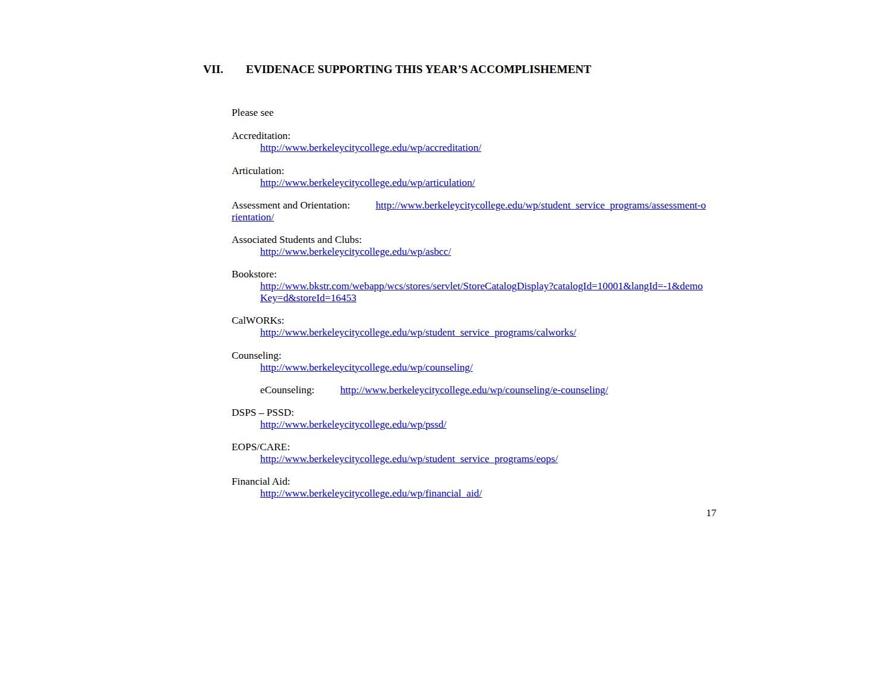VII.
EVIDENACE SUPPORTING THIS YEAR’S ACCOMPLISHEMENT
Please see
Accreditation: http://www.berkeleycitycollege.edu/wp/accreditation/
Articulation: http://www.berkeleycitycollege.edu/wp/articulation/
Assessment and Orientation: http://www.berkeleycitycollege.edu/wp/student_service_programs/assessment-orientation/
Associated Students and Clubs: http://www.berkeleycitycollege.edu/wp/asbcc/
Bookstore: http://www.bkstr.com/webapp/wcs/stores/servlet/StoreCatalogDisplay?catalogId=10001&langId=-1&demoKey=d&storeId=16453
CalWORKs: http://www.berkeleycitycollege.edu/wp/student_service_programs/calworks/
Counseling: http://www.berkeleycitycollege.edu/wp/counseling/
eCounseling: http://www.berkeleycitycollege.edu/wp/counseling/e-counseling/
DSPS – PSSD: http://www.berkeleycitycollege.edu/wp/pssd/
EOPS/CARE: http://www.berkeleycitycollege.edu/wp/student_service_programs/eops/
Financial Aid: http://www.berkeleycitycollege.edu/wp/financial_aid/
17